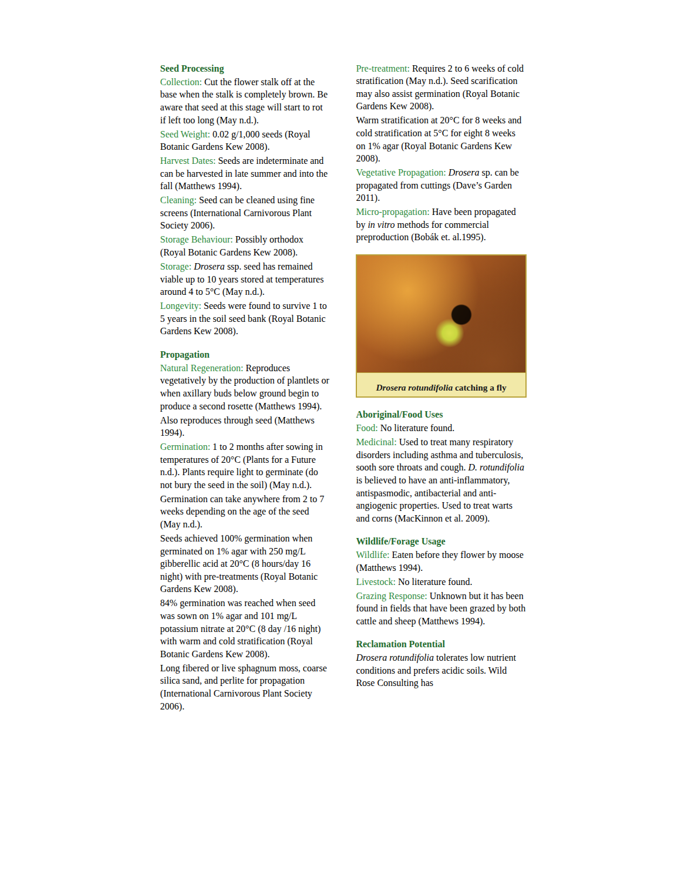Seed Processing
Collection: Cut the flower stalk off at the base when the stalk is completely brown. Be aware that seed at this stage will start to rot if left too long (May n.d.).
Seed Weight: 0.02 g/1,000 seeds (Royal Botanic Gardens Kew 2008).
Harvest Dates: Seeds are indeterminate and can be harvested in late summer and into the fall (Matthews 1994).
Cleaning: Seed can be cleaned using fine screens (International Carnivorous Plant Society 2006).
Storage Behaviour: Possibly orthodox (Royal Botanic Gardens Kew 2008).
Storage: Drosera ssp. seed has remained viable up to 10 years stored at temperatures around 4 to 5°C (May n.d.).
Longevity: Seeds were found to survive 1 to 5 years in the soil seed bank (Royal Botanic Gardens Kew 2008).
Propagation
Natural Regeneration: Reproduces vegetatively by the production of plantlets or when axillary buds below ground begin to produce a second rosette (Matthews 1994).
Also reproduces through seed (Matthews 1994).
Germination: 1 to 2 months after sowing in temperatures of 20°C (Plants for a Future n.d.). Plants require light to germinate (do not bury the seed in the soil) (May n.d.).
Germination can take anywhere from 2 to 7 weeks depending on the age of the seed (May n.d.).
Seeds achieved 100% germination when germinated on 1% agar with 250 mg/L gibberellic acid at 20°C (8 hours/day 16 night) with pre-treatments (Royal Botanic Gardens Kew 2008).
84% germination was reached when seed was sown on 1% agar and 101 mg/L potassium nitrate at 20°C (8 day /16 night) with warm and cold stratification (Royal Botanic Gardens Kew 2008).
Long fibered or live sphagnum moss, coarse silica sand, and perlite for propagation (International Carnivorous Plant Society 2006).
Pre-treatment: Requires 2 to 6 weeks of cold stratification (May n.d.). Seed scarification may also assist germination (Royal Botanic Gardens Kew 2008).
Warm stratification at 20°C for 8 weeks and cold stratification at 5°C for eight 8 weeks on 1% agar (Royal Botanic Gardens Kew 2008).
Vegetative Propagation: Drosera sp. can be propagated from cuttings (Dave’s Garden 2011).
Micro-propagation: Have been propagated by in vitro methods for commercial preproduction (Bobák et. al.1995).
Drosera rotundifolia catching a fly
Aboriginal/Food Uses
Food: No literature found.
Medicinal: Used to treat many respiratory disorders including asthma and tuberculosis, sooth sore throats and cough. D. rotundifolia is believed to have an anti-inflammatory, antispasmodic, antibacterial and anti-angiogenic properties. Used to treat warts and corns (MacKinnon et al. 2009).
Wildlife/Forage Usage
Wildlife: Eaten before they flower by moose (Matthews 1994).
Livestock: No literature found.
Grazing Response: Unknown but it has been found in fields that have been grazed by both cattle and sheep (Matthews 1994).
Reclamation Potential
Drosera rotundifolia tolerates low nutrient conditions and prefers acidic soils. Wild Rose Consulting has